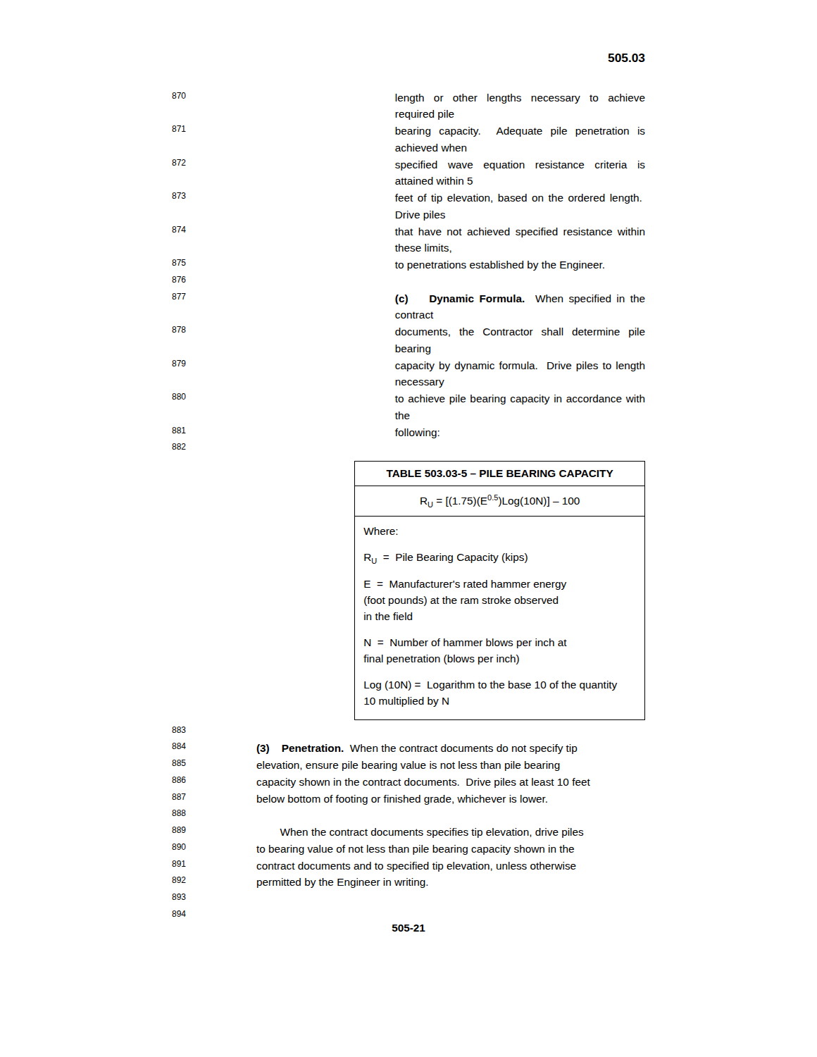505.03
870
length or other lengths necessary to achieve required pile
871
bearing capacity. Adequate pile penetration is achieved when
872
specified wave equation resistance criteria is attained within 5
873
feet of tip elevation, based on the ordered length. Drive piles
874
that have not achieved specified resistance within these limits,
875
to penetrations established by the Engineer.
876
877
(c) Dynamic Formula. When specified in the contract
878
documents, the Contractor shall determine pile bearing
879
capacity by dynamic formula. Drive piles to length necessary
880
to achieve pile bearing capacity in accordance with the
881
following:
882
| TABLE 503.03-5 – PILE BEARING CAPACITY |
| R U = [(1.75)(E 0.5 )Log(10N)] – 100 |
| Where: R U = Pile Bearing Capacity (kips) E = Manufacturer's rated hammer energy (foot pounds) at the ram stroke observed in the field N = Number of hammer blows per inch at final penetration (blows per inch) Log (10N) = Logarithm to the base 10 of the quantity 10 multiplied by N |
883
884
(3) Penetration. When the contract documents do not specify tip
885
elevation, ensure pile bearing value is not less than pile bearing
886
capacity shown in the contract documents. Drive piles at least 10 feet
887
below bottom of footing or finished grade, whichever is lower.
888
889
When the contract documents specifies tip elevation, drive piles
890
to bearing value of not less than pile bearing capacity shown in the
891
contract documents and to specified tip elevation, unless otherwise
892
permitted by the Engineer in writing.
893
894
505-21